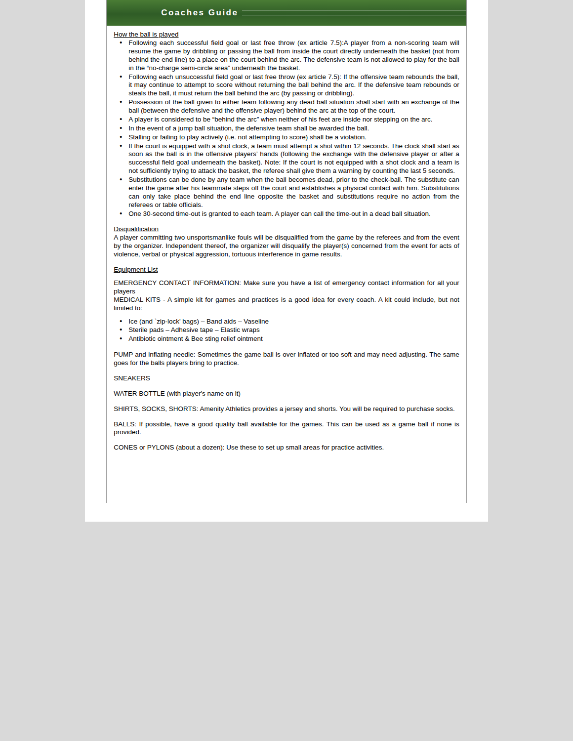Coaches Guide
How the ball is played
Following each successful field goal or last free throw (ex article 7.5):A player from a non-scoring team will resume the game by dribbling or passing the ball from inside the court directly underneath the basket (not from behind the end line) to a place on the court behind the arc. The defensive team is not allowed to play for the ball in the “no-charge semi-circle area” underneath the basket.
Following each unsuccessful field goal or last free throw (ex article 7.5): If the offensive team rebounds the ball, it may continue to attempt to score without returning the ball behind the arc. If the defensive team rebounds or steals the ball, it must return the ball behind the arc (by passing or dribbling).
Possession of the ball given to either team following any dead ball situation shall start with an exchange of the ball (between the defensive and the offensive player) behind the arc at the top of the court.
A player is considered to be “behind the arc” when neither of his feet are inside nor stepping on the arc.
In the event of a jump ball situation, the defensive team shall be awarded the ball.
Stalling or failing to play actively (i.e. not attempting to score) shall be a violation.
If the court is equipped with a shot clock, a team must attempt a shot within 12 seconds. The clock shall start as soon as the ball is in the offensive players’ hands (following the exchange with the defensive player or after a successful field goal underneath the basket). Note: If the court is not equipped with a shot clock and a team is not sufficiently trying to attack the basket, the referee shall give them a warning by counting the last 5 seconds.
Substitutions can be done by any team when the ball becomes dead, prior to the check-ball. The substitute can enter the game after his teammate steps off the court and establishes a physical contact with him. Substitutions can only take place behind the end line opposite the basket and substitutions require no action from the referees or table officials.
One 30-second time-out is granted to each team. A player can call the time-out in a dead ball situation.
Disqualification
A player committing two unsportsmanlike fouls will be disqualified from the game by the referees and from the event by the organizer. Independent thereof, the organizer will disqualify the player(s) concerned from the event for acts of violence, verbal or physical aggression, tortuous interference in game results.
Equipment List
EMERGENCY CONTACT INFORMATION: Make sure you have a list of emergency contact information for all your players
MEDICAL KITS - A simple kit for games and practices is a good idea for every coach. A kit could include, but not limited to:
Ice (and `zip-lock' bags) – Band aids – Vaseline
Sterile pads – Adhesive tape – Elastic wraps
Antibiotic ointment & Bee sting relief ointment
PUMP and inflating needle: Sometimes the game ball is over inflated or too soft and may need adjusting. The same goes for the balls players bring to practice.
SNEAKERS
WATER BOTTLE (with player's name on it)
SHIRTS, SOCKS, SHORTS: Amenity Athletics provides a jersey and shorts. You will be required to purchase socks.
BALLS: If possible, have a good quality ball available for the games. This can be used as a game ball if none is provided.
CONES or PYLONS (about a dozen): Use these to set up small areas for practice activities.